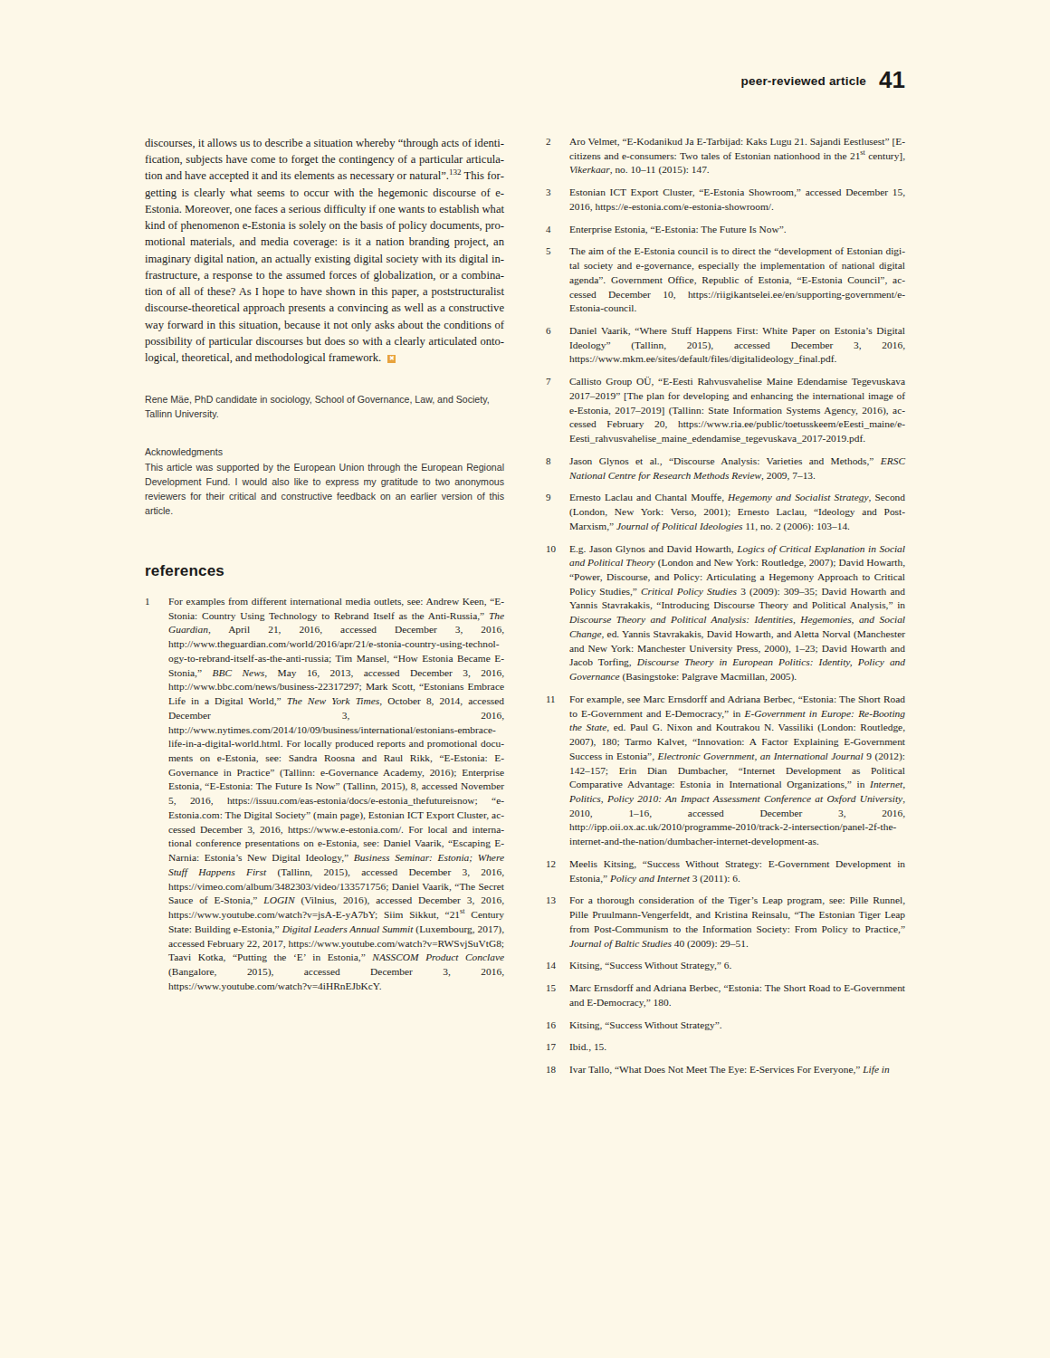peer-reviewed article 41
discourses, it allows us to describe a situation whereby “through acts of identification, subjects have come to forget the contingency of a particular articulation and have accepted it and its elements as necessary or natural”.132 This forgetting is clearly what seems to occur with the hegemonic discourse of e-Estonia. Moreover, one faces a serious difficulty if one wants to establish what kind of phenomenon e-Estonia is solely on the basis of policy documents, promotional materials, and media coverage: is it a nation branding project, an imaginary digital nation, an actually existing digital society with its digital infrastructure, a response to the assumed forces of globalization, or a combination of all of these? As I hope to have shown in this paper, a poststructuralist discourse-theoretical approach presents a convincing as well as a constructive way forward in this situation, because it not only asks about the conditions of possibility of particular discourses but does so with a clearly articulated ontological, theoretical, and methodological framework.
Rene Mäe, PhD candidate in sociology, School of Governance, Law, and Society, Tallinn University.
Acknowledgments
This article was supported by the European Union through the European Regional Development Fund. I would also like to express my gratitude to two anonymous reviewers for their critical and constructive feedback on an earlier version of this article.
references
For examples from different international media outlets, see: Andrew Keen, “E-Stonia: Country Using Technology to Rebrand Itself as the Anti-Russia,” The Guardian, April 21, 2016, accessed December 3, 2016, http://www.theguardian.com/world/2016/apr/21/e-stonia-country-using-technology-to-rebrand-itself-as-the-anti-russia; Tim Mansel, “How Estonia Became E-Stonia,” BBC News, May 16, 2013, accessed December 3, 2016, http://www.bbc.com/news/business-22317297; Mark Scott, “Estonians Embrace Life in a Digital World,” The New York Times, October 8, 2014, accessed December 3, 2016, http://www.nytimes.com/2014/10/09/business/international/estonians-embrace-life-in-a-digital-world.html. For locally produced reports and promotional documents on e-Estonia, see: Sandra Roosna and Raul Rikk, “E-Estonia: E-Governance in Practice” (Tallinn: e-Governance Academy, 2016); Enterprise Estonia, “E-Estonia: The Future Is Now” (Tallinn, 2015), 8, accessed November 5, 2016, https://issuu.com/eas-estonia/docs/e-estonia_thefutureisnow; “e-Estonia.com: The Digital Society” (main page), Estonian ICT Export Cluster, accessed December 3, 2016, https://www.e-estonia.com/. For local and international conference presentations on e-Estonia, see: Daniel Vaarik, “Escaping E-Narnia: Estonia’s New Digital Ideology,” Business Seminar: Estonia; Where Stuff Happens First (Tallinn, 2015), accessed December 3, 2016, https://vimeo.com/album/3482303/video/133571756; Daniel Vaarik, “The Secret Sauce of E-Stonia,” LOGIN (Vilnius, 2016), accessed December 3, 2016, https://www.youtube.com/watch?v=jsA-E-yA7bY; Siim Sikkut, “21st Century State: Building e-Estonia,” Digital Leaders Annual Summit (Luxembourg, 2017), accessed February 22, 2017, https://www.youtube.com/watch?v=RWSvjSuVtG8; Taavi Kotka, “Putting the ‘E’ in Estonia,” NASSCOM Product Conclave (Bangalore, 2015), accessed December 3, 2016, https://www.youtube.com/watch?v=4iHRnEJbKcY.
Aro Velmet, “E-Kodanikud Ja E-Tarbijad: Kaks Lugu 21. Sajandi Eestlusest” [E-citizens and e-consumers: Two tales of Estonian nationhood in the 21st century], Vikerkaar, no. 10–11 (2015): 147.
Estonian ICT Export Cluster, “E-Estonia Showroom,” accessed December 15, 2016, https://e-estonia.com/e-estonia-showroom/.
Enterprise Estonia, “E-Estonia: The Future Is Now”.
The aim of the E-Estonia council is to direct the “development of Estonian digital society and e-governance, especially the implementation of national digital agenda”. Government Office, Republic of Estonia, “E-Estonia Council”, accessed December 10, https://riigikantselei.ee/en/supporting-government/e-Estonia-council.
Daniel Vaarik, “Where Stuff Happens First: White Paper on Estonia’s Digital Ideology” (Tallinn, 2015), accessed December 3, 2016, https://www.mkm.ee/sites/default/files/digitalideology_final.pdf.
Callisto Group OÜ, “E-Eesti Rahvusvahelise Maine Edendamise Tegevuskava 2017–2019” [The plan for developing and enhancing the international image of e-Estonia, 2017–2019] (Tallinn: State Information Systems Agency, 2016), accessed February 20, https://www.ria.ee/public/toetusskeem/eEesti_maine/e-Eesti_rahvusvahelise_maine_edendamise_tegevuskava_2017-2019.pdf.
Jason Glynos et al., “Discourse Analysis: Varieties and Methods,” ERSC National Centre for Research Methods Review, 2009, 7–13.
Ernesto Laclau and Chantal Mouffe, Hegemony and Socialist Strategy, Second (London, New York: Verso, 2001); Ernesto Laclau, “Ideology and Post-Marxism,” Journal of Political Ideologies 11, no. 2 (2006): 103–14.
E.g. Jason Glynos and David Howarth, Logics of Critical Explanation in Social and Political Theory (London and New York: Routledge, 2007); David Howarth, “Power, Discourse, and Policy: Articulating a Hegemony Approach to Critical Policy Studies,” Critical Policy Studies 3 (2009): 309–35; David Howarth and Yannis Stavrakakis, “Introducing Discourse Theory and Political Analysis,” in Discourse Theory and Political Analysis: Identities, Hegemonies, and Social Change, ed. Yannis Stavrakakis, David Howarth, and Aletta Norval (Manchester and New York: Manchester University Press, 2000), 1–23; David Howarth and Jacob Torfing, Discourse Theory in European Politics: Identity, Policy and Governance (Basingstoke: Palgrave Macmillan, 2005).
For example, see Marc Ernsdorff and Adriana Berbec, “Estonia: The Short Road to E-Government and E-Democracy,” in E-Government in Europe: Re-Booting the State, ed. Paul G. Nixon and Koutrakou N. Vassiliki (London: Routledge, 2007), 180; Tarmo Kalvet, “Innovation: A Factor Explaining E-Government Success in Estonia”, Electronic Government, an International Journal 9 (2012): 142–157; Erin Dian Dumbacher, “Internet Development as Political Comparative Advantage: Estonia in International Organizations,” in Internet, Politics, Policy 2010: An Impact Assessment Conference at Oxford University, 2010, 1–16, accessed December 3, 2016, http://ipp.oii.ox.ac.uk/2010/programme-2010/track-2-intersection/panel-2f-the-internet-and-the-nation/dumbacher-internet-development-as.
Meelis Kitsing, “Success Without Strategy: E-Government Development in Estonia,” Policy and Internet 3 (2011): 6.
For a thorough consideration of the Tiger’s Leap program, see: Pille Runnel, Pille Pruulmann-Vengerfeldt, and Kristina Reinsalu, “The Estonian Tiger Leap from Post-Communism to the Information Society: From Policy to Practice,” Journal of Baltic Studies 40 (2009): 29–51.
Kitsing, “Success Without Strategy,” 6.
Marc Ernsdorff and Adriana Berbec, “Estonia: The Short Road to E-Government and E-Democracy,” 180.
Kitsing, “Success Without Strategy”.
Ibid., 15.
Ivar Tallo, “What Does Not Meet The Eye: E-Services For Everyone,” Life in